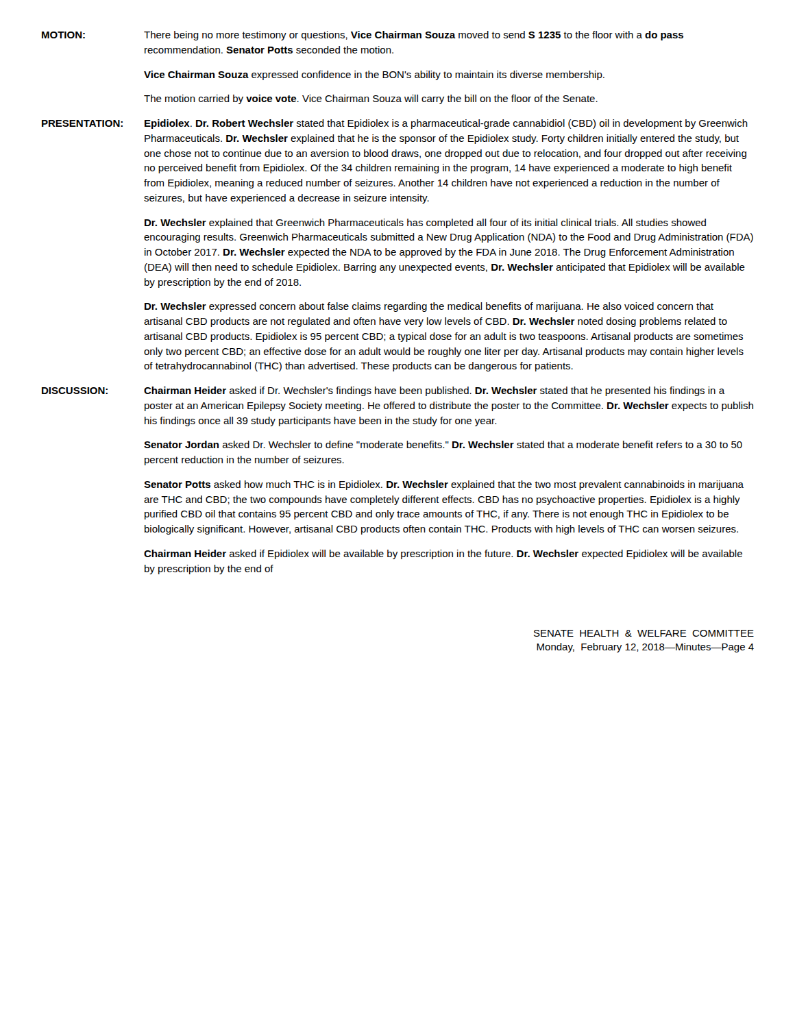| MOTION: | There being no more testimony or questions, Vice Chairman Souza moved to send S 1235 to the floor with a do pass recommendation. Senator Potts seconded the motion. Vice Chairman Souza expressed confidence in the BON's ability to maintain its diverse membership. The motion carried by voice vote . Vice Chairman Souza will carry the bill on the floor of the Senate. |
| PRESENTATION: | Epidiolex . Dr. Robert Wechsler stated that Epidiolex is a pharmaceutical-grade cannabidiol (CBD) oil in development by Greenwich Pharmaceuticals. Dr. Wechsler explained that he is the sponsor of the Epidiolex study. Forty children initially entered the study, but one chose not to continue due to an aversion to blood draws, one dropped out due to relocation, and four dropped out after receiving no perceived benefit from Epidiolex. Of the 34 children remaining in the program, 14 have experienced a moderate to high benefit from Epidiolex, meaning a reduced number of seizures. Another 14 children have not experienced a reduction in the number of seizures, but have experienced a decrease in seizure intensity. Dr. Wechsler explained that Greenwich Pharmaceuticals has completed all four of its initial clinical trials. All studies showed encouraging results. Greenwich Pharmaceuticals submitted a New Drug Application (NDA) to the Food and Drug Administration (FDA) in October 2017. Dr. Wechsler expected the NDA to be approved by the FDA in June 2018. The Drug Enforcement Administration (DEA) will then need to schedule Epidiolex. Barring any unexpected events, Dr. Wechsler anticipated that Epidiolex will be available by prescription by the end of 2018. Dr. Wechsler expressed concern about false claims regarding the medical benefits of marijuana. He also voiced concern that artisanal CBD products are not regulated and often have very low levels of CBD. Dr. Wechsler noted dosing problems related to artisanal CBD products. Epidiolex is 95 percent CBD; a typical dose for an adult is two teaspoons. Artisanal products are sometimes only two percent CBD; an effective dose for an adult would be roughly one liter per day. Artisanal products may contain higher levels of tetrahydrocannabinol (THC) than advertised. These products can be dangerous for patients. |
| DISCUSSION: | Chairman Heider asked if Dr. Wechsler's findings have been published. Dr. Wechsler stated that he presented his findings in a poster at an American Epilepsy Society meeting. He offered to distribute the poster to the Committee. Dr. Wechsler expects to publish his findings once all 39 study participants have been in the study for one year. Senator Jordan asked Dr. Wechsler to define "moderate benefits." Dr. Wechsler stated that a moderate benefit refers to a 30 to 50 percent reduction in the number of seizures. Senator Potts asked how much THC is in Epidiolex. Dr. Wechsler explained that the two most prevalent cannabinoids in marijuana are THC and CBD; the two compounds have completely different effects. CBD has no psychoactive properties. Epidiolex is a highly purified CBD oil that contains 95 percent CBD and only trace amounts of THC, if any. There is not enough THC in Epidiolex to be biologically significant. However, artisanal CBD products often contain THC. Products with high levels of THC can worsen seizures. Chairman Heider asked if Epidiolex will be available by prescription in the future. Dr. Wechsler expected Epidiolex will be available by prescription by the end of |
SENATE HEALTH & WELFARE COMMITTEE
Monday, February 12, 2018—Minutes—Page 4